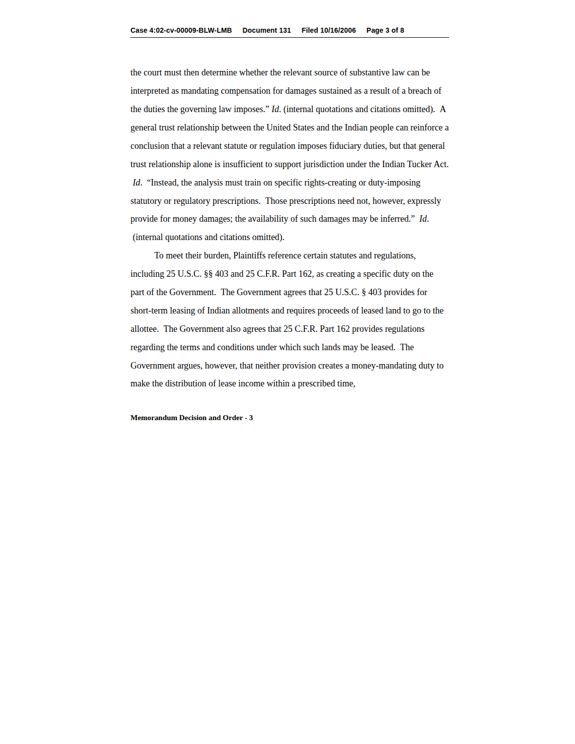Case 4:02-cv-00009-BLW-LMB Document 131 Filed 10/16/2006 Page 3 of 8
the court must then determine whether the relevant source of substantive law can be interpreted as mandating compensation for damages sustained as a result of a breach of the duties the governing law imposes.” Id. (internal quotations and citations omitted). A general trust relationship between the United States and the Indian people can reinforce a conclusion that a relevant statute or regulation imposes fiduciary duties, but that general trust relationship alone is insufficient to support jurisdiction under the Indian Tucker Act. Id. “Instead, the analysis must train on specific rights-creating or duty-imposing statutory or regulatory prescriptions. Those prescriptions need not, however, expressly provide for money damages; the availability of such damages may be inferred.” Id. (internal quotations and citations omitted).
To meet their burden, Plaintiffs reference certain statutes and regulations, including 25 U.S.C. §§ 403 and 25 C.F.R. Part 162, as creating a specific duty on the part of the Government. The Government agrees that 25 U.S.C. § 403 provides for short-term leasing of Indian allotments and requires proceeds of leased land to go to the allottee. The Government also agrees that 25 C.F.R. Part 162 provides regulations regarding the terms and conditions under which such lands may be leased. The Government argues, however, that neither provision creates a money-mandating duty to make the distribution of lease income within a prescribed time,
Memorandum Decision and Order - 3